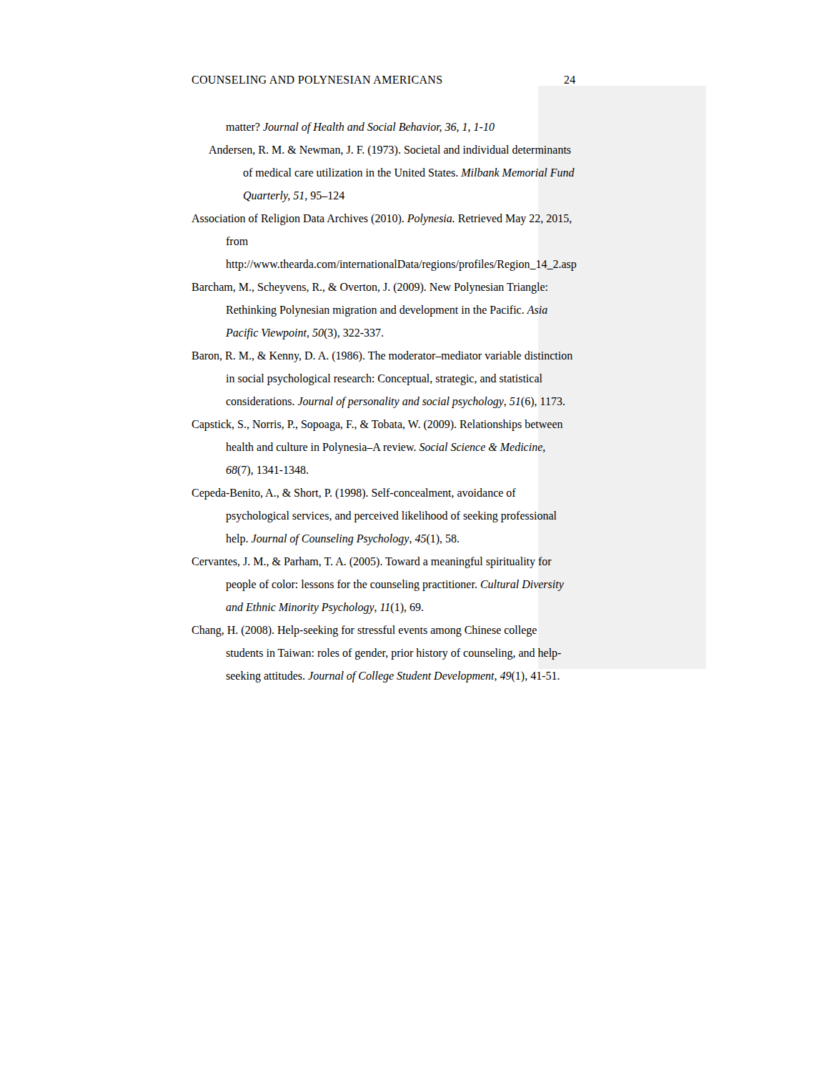Counseling and Polynesian Americans 24
matter? Journal of Health and Social Behavior, 36, 1, 1-10
Andersen, R. M. & Newman, J. F. (1973). Societal and individual determinants of medical care utilization in the United States. Milbank Memorial Fund Quarterly, 51, 95–124
Association of Religion Data Archives (2010). Polynesia. Retrieved May 22, 2015, from http://www.thearda.com/internationalData/regions/profiles/Region_14_2.asp
Barcham, M., Scheyvens, R., & Overton, J. (2009). New Polynesian Triangle: Rethinking Polynesian migration and development in the Pacific. Asia Pacific Viewpoint, 50(3), 322-337.
Baron, R. M., & Kenny, D. A. (1986). The moderator–mediator variable distinction in social psychological research: Conceptual, strategic, and statistical considerations. Journal of personality and social psychology, 51(6), 1173.
Capstick, S., Norris, P., Sopoaga, F., & Tobata, W. (2009). Relationships between health and culture in Polynesia–A review. Social Science & Medicine, 68(7), 1341-1348.
Cepeda-Benito, A., & Short, P. (1998). Self-concealment, avoidance of psychological services, and perceived likelihood of seeking professional help. Journal of Counseling Psychology, 45(1), 58.
Cervantes, J. M., & Parham, T. A. (2005). Toward a meaningful spirituality for people of color: lessons for the counseling practitioner. Cultural Diversity and Ethnic Minority Psychology, 11(1), 69.
Chang, H. (2008). Help-seeking for stressful events among Chinese college students in Taiwan: roles of gender, prior history of counseling, and help-seeking attitudes. Journal of College Student Development, 49(1), 41-51.